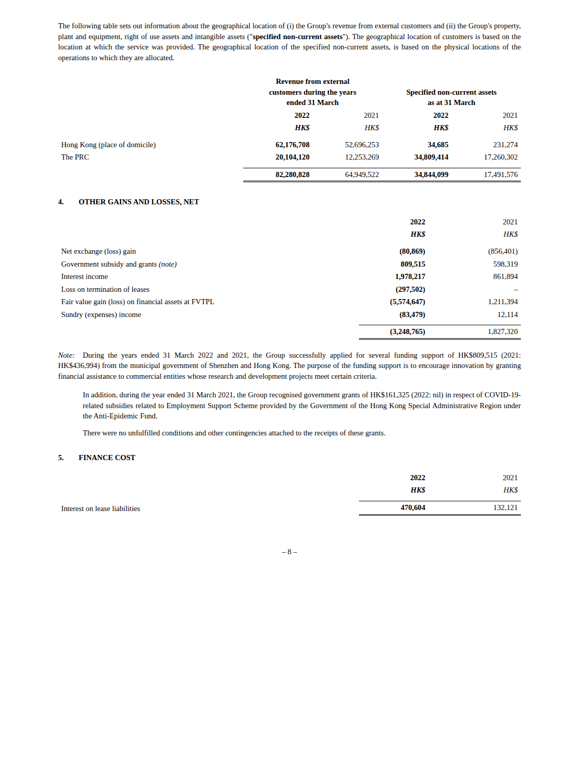The following table sets out information about the geographical location of (i) the Group's revenue from external customers and (ii) the Group's property, plant and equipment, right of use assets and intangible assets ("specified non-current assets"). The geographical location of customers is based on the location at which the service was provided. The geographical location of the specified non-current assets, is based on the physical locations of the operations to which they are allocated.
| | Revenue from external customers during the years ended 31 March | Specified non-current assets as at 31 March |
| | 2022 | 2021 | 2022 | 2021 |
| | HK$ | HK$ | HK$ | HK$ |
| Hong Kong (place of domicile) | 62,176,708 | 52,696,253 | 34,685 | 231,274 |
| The PRC | 20,104,120 | 12,253,269 | 34,809,414 | 17,260,302 |
| | 82,280,828 | 64,949,522 | 34,844,099 | 17,491,576 |
4. OTHER GAINS AND LOSSES, NET
| | | 2022 | 2021 |
| | | HK$ | HK$ |
| Net exchange (loss) gain | | (80,869) | (856,401) |
| Government subsidy and grants (note) | | 809,515 | 598,319 |
| Interest income | | 1,978,217 | 861,894 |
| Loss on termination of leases | | (297,502) | – |
| Fair value gain (loss) on financial assets at FVTPL | | (5,574,647) | 1,211,394 |
| Sundry (expenses) income | | (83,479) | 12,114 |
| | | (3,248,765) | 1,827,320 |
Note: During the years ended 31 March 2022 and 2021, the Group successfully applied for several funding support of HK$809,515 (2021: HK$436,994) from the municipal government of Shenzhen and Hong Kong. The purpose of the funding support is to encourage innovation by granting financial assistance to commercial entities whose research and development projects meet certain criteria.
In addition, during the year ended 31 March 2021, the Group recognised government grants of HK$161,325 (2022: nil) in respect of COVID-19-related subsidies related to Employment Support Scheme provided by the Government of the Hong Kong Special Administrative Region under the Anti-Epidemic Fund.
There were no unfulfilled conditions and other contingencies attached to the receipts of these grants.
5. FINANCE COST
| | | 2022 | 2021 |
| | | HK$ | HK$ |
| Interest on lease liabilities | | 470,604 | 132,121 |
– 8 –